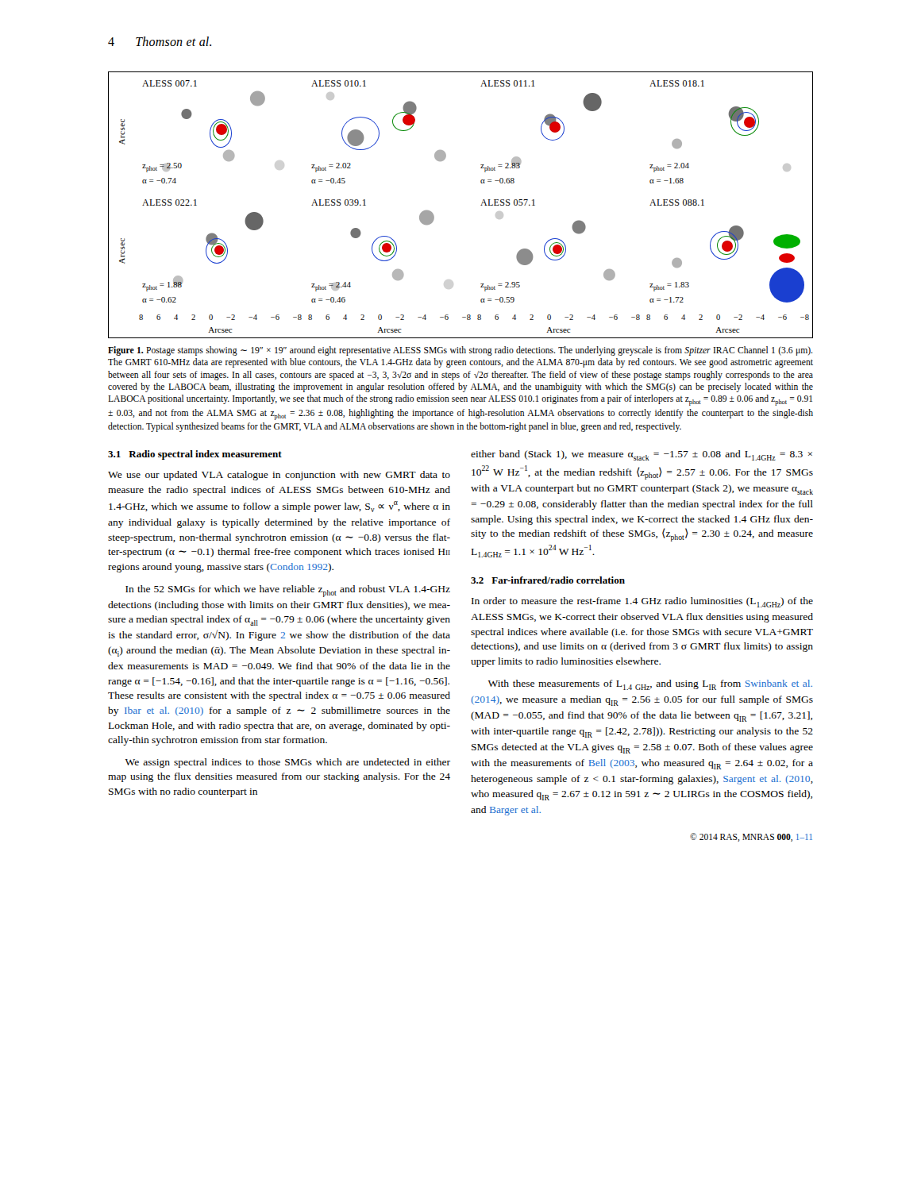4 Thomson et al.
Arcsec
ALESS 007.1
zphot = 2.50
α = −0.74
ALESS 010.1
zphot = 2.02
α = −0.45
ALESS 011.1
zphot = 2.83
α = −0.68
ALESS 018.1
zphot = 2.04
α = −1.68
Arcsec
ALESS 022.1
zphot = 1.88
α = −0.62
ALESS 039.1
zphot = 2.44
α = −0.46
ALESS 057.1
zphot = 2.95
α = −0.59
ALESS 088.1
zphot = 1.83
α = −1.72
86420−2−4−6−8
Arcsec
86420−2−4−6−8
Arcsec
86420−2−4−6−8
Arcsec
86420−2−4−6−8
Arcsec
Figure 1. Postage stamps showing ∼ 19″ × 19″ around eight representative ALESS SMGs with strong radio detections. The underlying greyscale is from Spitzer IRAC Channel 1 (3.6 μm). The GMRT 610-MHz data are represented with blue contours, the VLA 1.4-GHz data by green contours, and the ALMA 870-μm data by red contours. We see good astrometric agreement between all four sets of images. In all cases, contours are spaced at −3, 3, 3√2σ and in steps of √2σ thereafter. The field of view of these postage stamps roughly corresponds to the area covered by the LABOCA beam, illustrating the improvement in angular resolution offered by ALMA, and the unambiguity with which the SMG(s) can be precisely located within the LABOCA positional uncertainty. Importantly, we see that much of the strong radio emission seen near ALESS 010.1 originates from a pair of interlopers at zphot = 0.89 ± 0.06 and zphot = 0.91 ± 0.03, and not from the ALMA SMG at zphot = 2.36 ± 0.08, highlighting the importance of high-resolution ALMA observations to correctly identify the counterpart to the single-dish detection. Typical synthesized beams for the GMRT, VLA and ALMA observations are shown in the bottom-right panel in blue, green and red, respectively.
3.1 Radio spectral index measurement
We use our updated VLA catalogue in conjunction with new GMRT data to measure the radio spectral indices of ALESS SMGs between 610-MHz and 1.4-GHz, which we assume to follow a simple power law, Sν ∝ να, where α in any individual galaxy is typically determined by the relative importance of steep-spectrum, non-thermal synchrotron emission (α ∼ −0.8) versus the flatter-spectrum (α ∼ −0.1) thermal free-free component which traces ionised Hii regions around young, massive stars (Condon 1992).
In the 52 SMGs for which we have reliable zphot and robust VLA 1.4-GHz detections (including those with limits on their GMRT flux densities), we measure a median spectral index of αall = −0.79 ± 0.06 (where the uncertainty given is the standard error, σ/√N). In Figure 2 we show the distribution of the data (αi) around the median (ᾱ). The Mean Absolute Deviation in these spectral index measurements is MAD = −0.049. We find that 90% of the data lie in the range α = [−1.54, −0.16], and that the inter-quartile range is α = [−1.16, −0.56]. These results are consistent with the spectral index α = −0.75 ± 0.06 measured by Ibar et al. (2010) for a sample of z ∼ 2 submillimetre sources in the Lockman Hole, and with radio spectra that are, on average, dominated by optically-thin sychrotron emission from star formation.
We assign spectral indices to those SMGs which are undetected in either map using the flux densities measured from our stacking analysis. For the 24 SMGs with no radio counterpart in
either band (Stack 1), we measure αstack = −1.57 ± 0.08 and L1.4GHz = 8.3 × 1022 W Hz−1, at the median redshift ⟨zphot⟩ = 2.57 ± 0.06. For the 17 SMGs with a VLA counterpart but no GMRT counterpart (Stack 2), we measure αstack = −0.29 ± 0.08, considerably flatter than the median spectral index for the full sample. Using this spectral index, we K-correct the stacked 1.4 GHz flux density to the median redshift of these SMGs, ⟨zphot⟩ = 2.30 ± 0.24, and measure L1.4GHz = 1.1 × 1024 W Hz−1.
3.2 Far-infrared/radio correlation
In order to measure the rest-frame 1.4 GHz radio luminosities (L1.4GHz) of the ALESS SMGs, we K-correct their observed VLA flux densities using measured spectral indices where available (i.e. for those SMGs with secure VLA+GMRT detections), and use limits on α (derived from 3 σ GMRT flux limits) to assign upper limits to radio luminosities elsewhere.
With these measurements of L1.4 GHz, and using LIR from Swinbank et al. (2014), we measure a median qIR = 2.56 ± 0.05 for our full sample of SMGs (MAD = −0.055, and find that 90% of the data lie between qIR = [1.67, 3.21], with inter-quartile range qIR = [2.42, 2.78])). Restricting our analysis to the 52 SMGs detected at the VLA gives qIR = 2.58 ± 0.07. Both of these values agree with the measurements of Bell (2003, who measured qIR = 2.64 ± 0.02, for a heterogeneous sample of z < 0.1 star-forming galaxies), Sargent et al. (2010, who measured qIR = 2.67 ± 0.12 in 591 z ∼ 2 ULIRGs in the COSMOS field), and Barger et al.
© 2014 RAS, MNRAS 000, 1–11